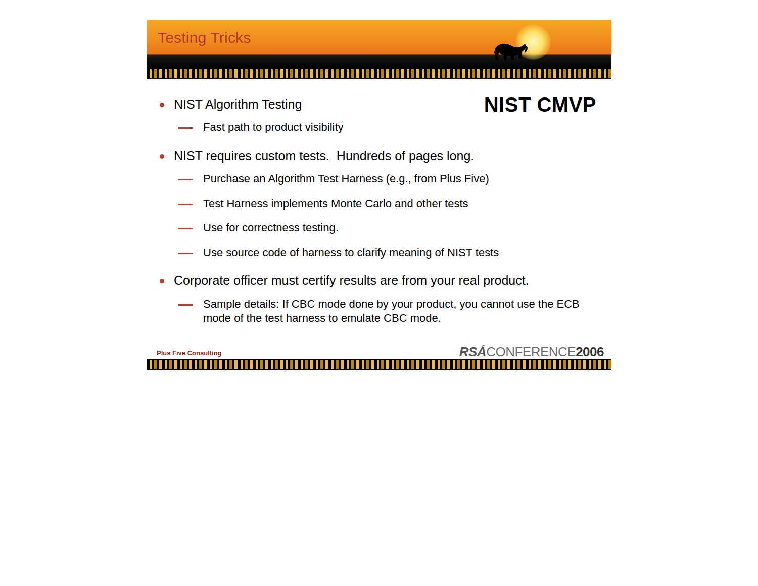Testing Tricks
NIST CMVP
NIST Algorithm Testing
Fast path to product visibility
NIST requires custom tests. Hundreds of pages long.
Purchase an Algorithm Test Harness (e.g., from Plus Five)
Test Harness implements Monte Carlo and other tests
Use for correctness testing.
Use source code of harness to clarify meaning of NIST tests
Corporate officer must certify results are from your real product.
Sample details: If CBC mode done by your product, you cannot use the ECB mode of the test harness to emulate CBC mode.
Plus Five Consulting
RSÁCONFERENCE2006